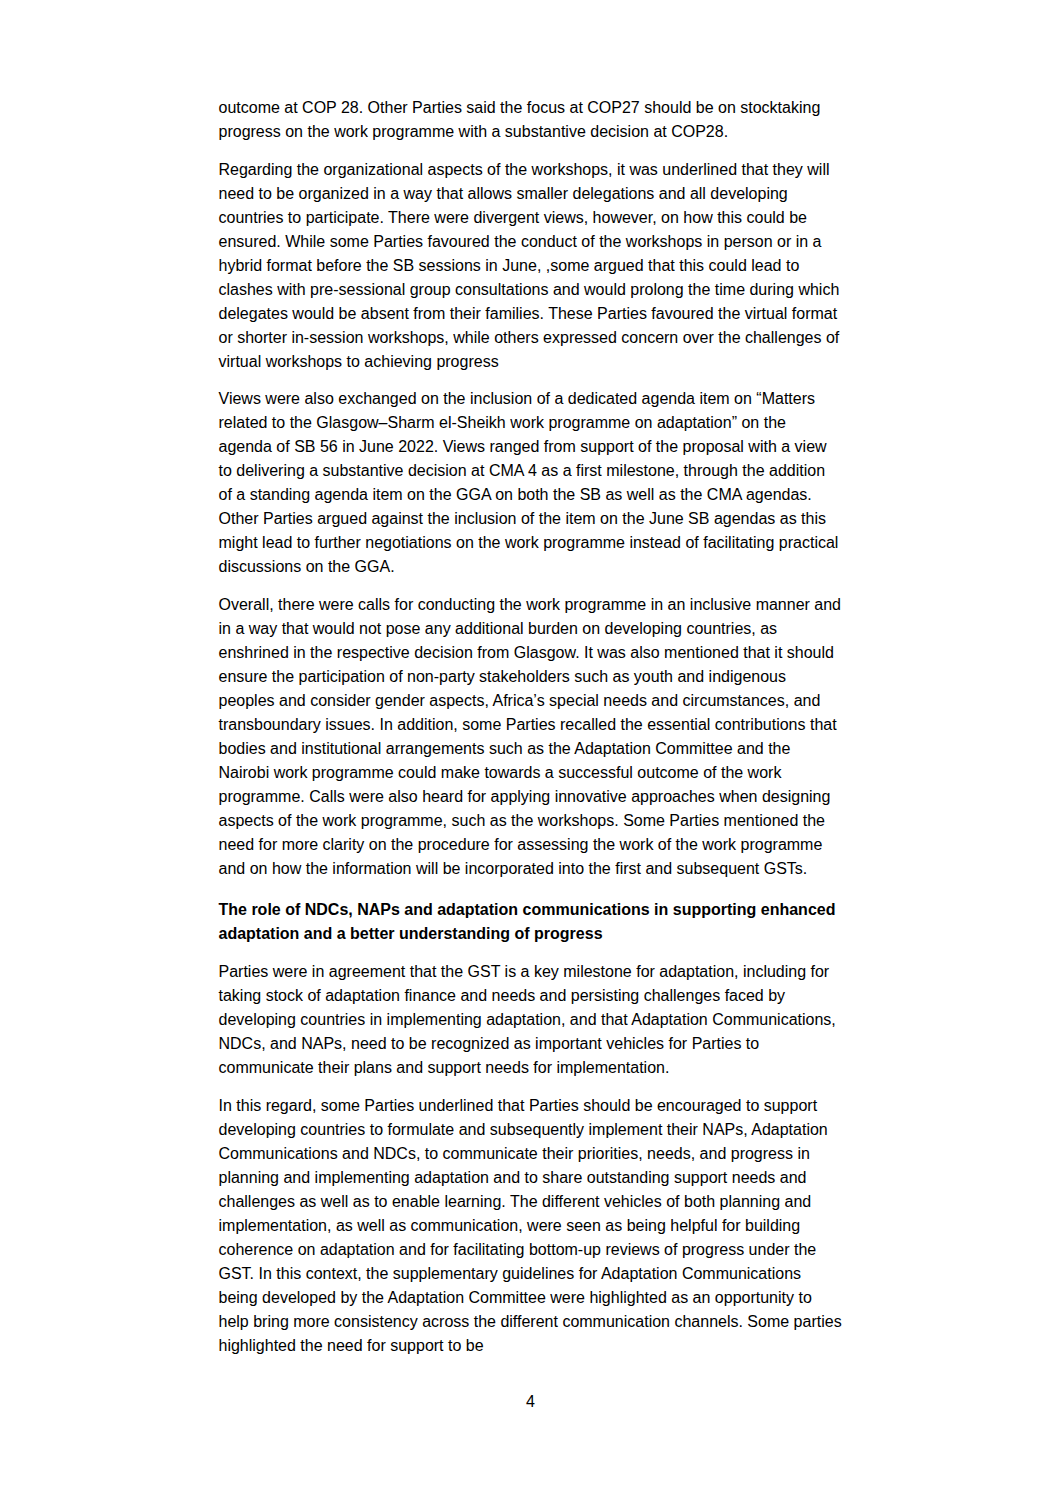outcome at COP 28. Other Parties said the focus at COP27 should be on stocktaking progress on the work programme with a substantive decision at COP28.
Regarding the organizational aspects of the workshops, it was underlined that they will need to be organized in a way that allows smaller delegations and all developing countries to participate. There were divergent views, however, on how this could be ensured. While some Parties favoured the conduct of the workshops in person or in a hybrid format before the SB sessions in June, ,some argued that this could lead to clashes with pre-sessional group consultations and would prolong the time during which delegates would be absent from their families. These Parties favoured the virtual format or shorter in-session workshops, while others expressed concern over the challenges of virtual workshops to achieving progress
Views were also exchanged on the inclusion of a dedicated agenda item on “Matters related to the Glasgow–Sharm el-Sheikh work programme on adaptation” on the agenda of SB 56 in June 2022. Views ranged from support of the proposal with a view to delivering a substantive decision at CMA 4 as a first milestone, through the addition of a standing agenda item on the GGA on both the SB as well as the CMA agendas. Other Parties argued against the inclusion of the item on the June SB agendas as this might lead to further negotiations on the work programme instead of facilitating practical discussions on the GGA.
Overall, there were calls for conducting the work programme in an inclusive manner and in a way that would not pose any additional burden on developing countries, as enshrined in the respective decision from Glasgow. It was also mentioned that it should ensure the participation of non-party stakeholders such as youth and indigenous peoples and consider gender aspects, Africa’s special needs and circumstances, and transboundary issues. In addition, some Parties recalled the essential contributions that bodies and institutional arrangements such as the Adaptation Committee and the Nairobi work programme could make towards a successful outcome of the work programme. Calls were also heard for applying innovative approaches when designing aspects of the work programme, such as the workshops. Some Parties mentioned the need for more clarity on the procedure for assessing the work of the work programme and on how the information will be incorporated into the first and subsequent GSTs.
The role of NDCs, NAPs and adaptation communications in supporting enhanced adaptation and a better understanding of progress
Parties were in agreement that the GST is a key milestone for adaptation, including for taking stock of adaptation finance and needs and persisting challenges faced by developing countries in implementing adaptation, and that Adaptation Communications, NDCs, and NAPs, need to be recognized as important vehicles for Parties to communicate their plans and support needs for implementation.
In this regard, some Parties underlined that Parties should be encouraged to support developing countries to formulate and subsequently implement their NAPs, Adaptation Communications and NDCs, to communicate their priorities, needs, and progress in planning and implementing adaptation and to share outstanding support needs and challenges as well as to enable learning. The different vehicles of both planning and implementation, as well as communication, were seen as being helpful for building coherence on adaptation and for facilitating bottom-up reviews of progress under the GST. In this context, the supplementary guidelines for Adaptation Communications being developed by the Adaptation Committee were highlighted as an opportunity to help bring more consistency across the different communication channels. Some parties highlighted the need for support to be
4